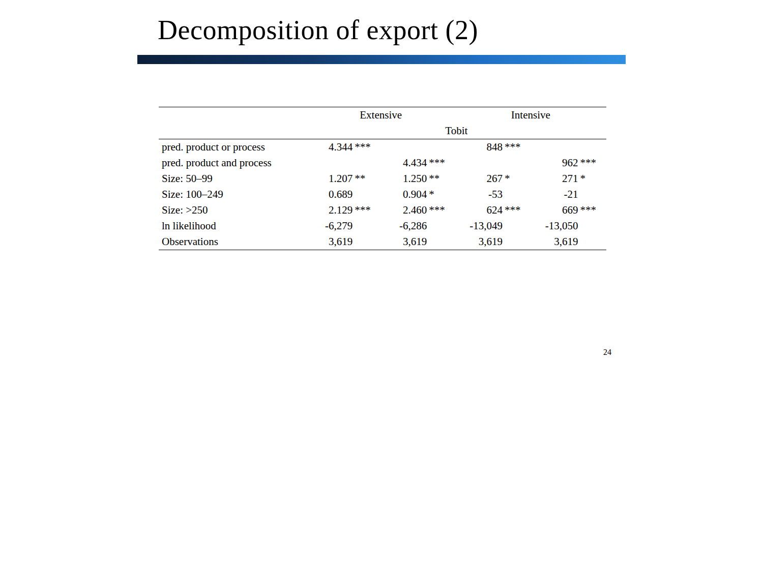Decomposition of export (2)
| | Extensive | Intensive |
| | Tobit |
| pred. product or process | 4.344 | *** | | | 848 | *** | | |
| pred. product and process | | | 4.434 | *** | | | 962 | *** |
| Size: 50–99 | 1.207 | ** | 1.250 | ** | 267 | * | 271 | * |
| Size: 100–249 | 0.689 | | 0.904 | * | -53 | | -21 | |
| Size: >250 | 2.129 | *** | 2.460 | *** | 624 | *** | 669 | *** |
| ln likelihood | -6,279 | | -6,286 | | -13,049 | | -13,050 | |
| Observations | 3,619 | | 3,619 | | 3,619 | | 3,619 | |
24